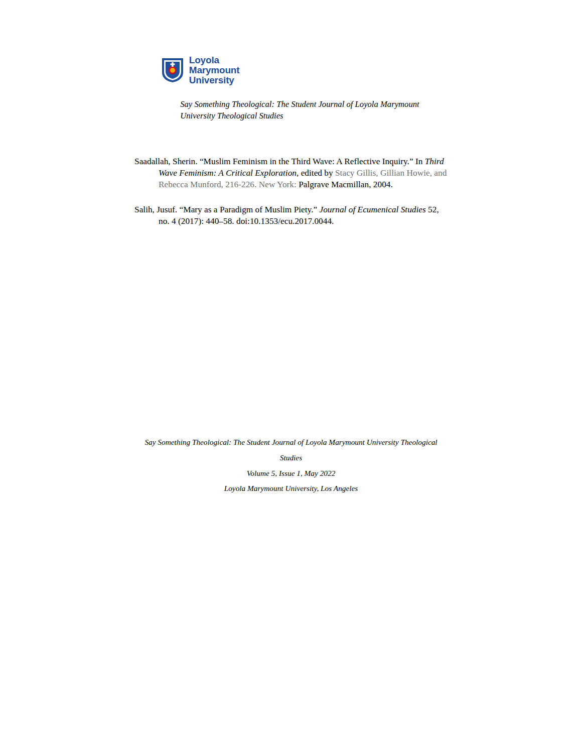Loyola
Marymount
University
Say Something Theological: The Student Journal of Loyola Marymount University Theological Studies
Saadallah, Sherin. “Muslim Feminism in the Third Wave: A Reflective Inquiry.” In Third Wave Feminism: A Critical Exploration, edited by Stacy Gillis, Gillian Howie, and Rebecca Munford, 216-226. New York: Palgrave Macmillan, 2004.
Salih, Jusuf. “Mary as a Paradigm of Muslim Piety.” Journal of Ecumenical Studies 52, no. 4 (2017): 440–58. doi:10.1353/ecu.2017.0044.
Say Something Theological: The Student Journal of Loyola Marymount University Theological Studies
Volume 5, Issue 1, May 2022
Loyola Marymount University, Los Angeles